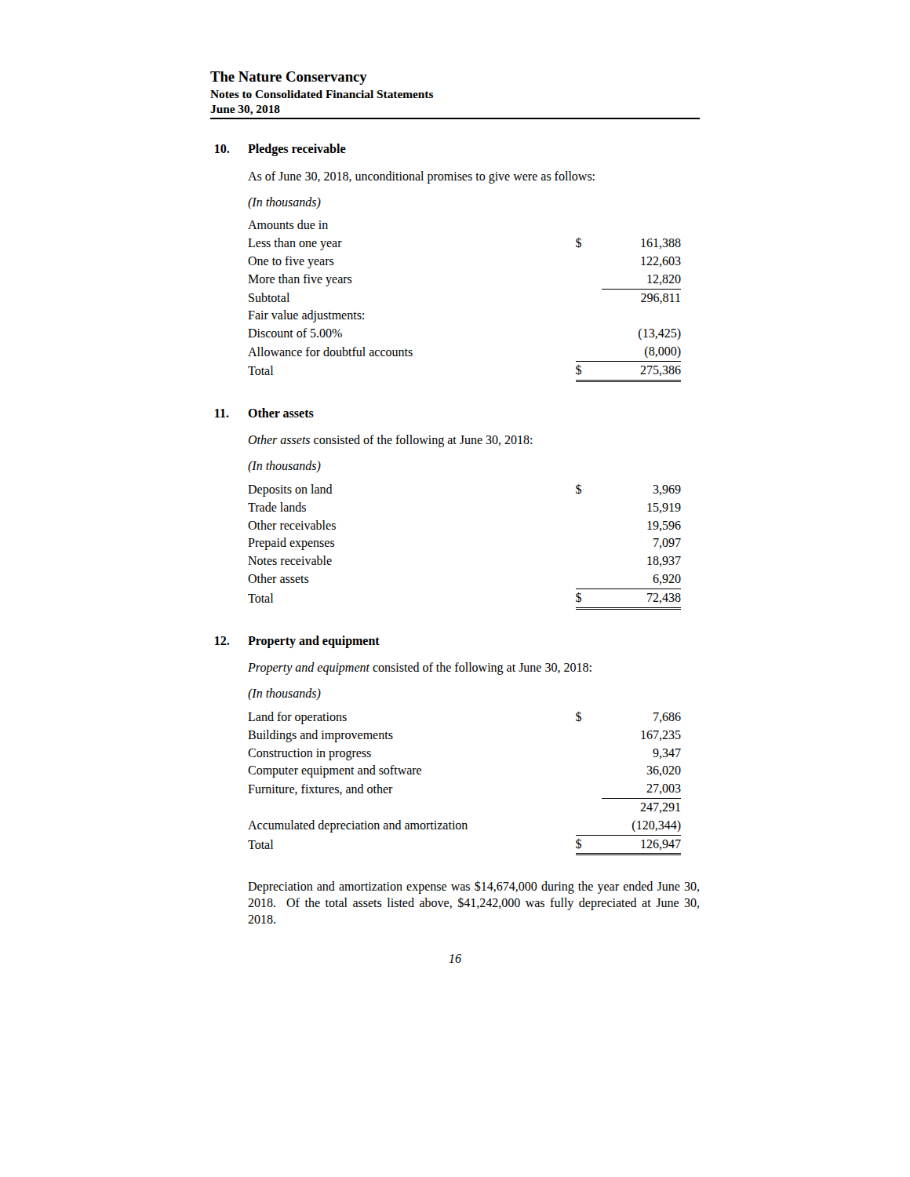The Nature Conservancy Notes to Consolidated Financial Statements June 30, 2018
10. Pledges receivable
As of June 30, 2018, unconditional promises to give were as follows:
(In thousands)
| Amounts due in | | | |
| Less than one year | $ | 161,388 | |
| One to five years | | 122,603 | |
| More than five years | | 12,820 | |
| Subtotal | | 296,811 | |
| Fair value adjustments: | | | |
| Discount of 5.00% | | (13,425) | |
| Allowance for doubtful accounts | | (8,000) | |
| Total | $ | 275,386 | |
11. Other assets
Other assets consisted of the following at June 30, 2018:
(In thousands)
| Deposits on land | $ | 3,969 | |
| Trade lands | | 15,919 | |
| Other receivables | | 19,596 | |
| Prepaid expenses | | 7,097 | |
| Notes receivable | | 18,937 | |
| Other assets | | 6,920 | |
| Total | $ | 72,438 | |
12. Property and equipment
Property and equipment consisted of the following at June 30, 2018:
(In thousands)
| Land for operations | $ | 7,686 | |
| Buildings and improvements | | 167,235 | |
| Construction in progress | | 9,347 | |
| Computer equipment and software | | 36,020 | |
| Furniture, fixtures, and other | | 27,003 | |
| | | 247,291 | |
| Accumulated depreciation and amortization | | (120,344) | |
| Total | $ | 126,947 | |
Depreciation and amortization expense was $14,674,000 during the year ended June 30, 2018. Of the total assets listed above, $41,242,000 was fully depreciated at June 30, 2018.
16